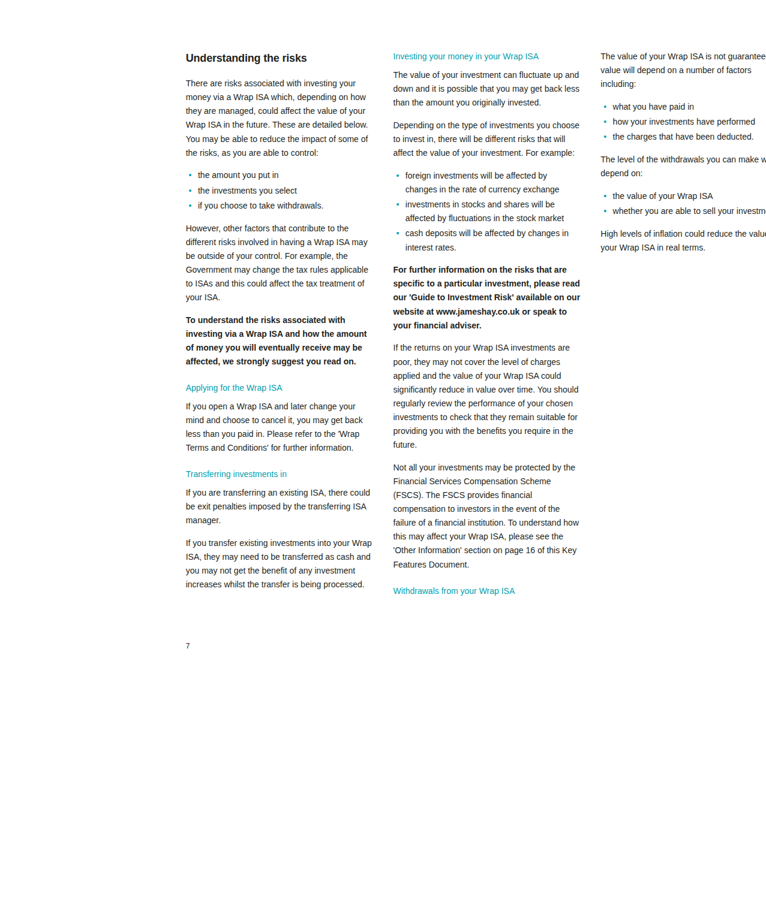Understanding the risks
There are risks associated with investing your money via a Wrap ISA which, depending on how they are managed, could affect the value of your Wrap ISA in the future. These are detailed below. You may be able to reduce the impact of some of the risks, as you are able to control:
the amount you put in
the investments you select
if you choose to take withdrawals.
However, other factors that contribute to the different risks involved in having a Wrap ISA may be outside of your control. For example, the Government may change the tax rules applicable to ISAs and this could affect the tax treatment of your ISA.
To understand the risks associated with investing via a Wrap ISA and how the amount of money you will eventually receive may be affected, we strongly suggest you read on.
Applying for the Wrap ISA
If you open a Wrap ISA and later change your mind and choose to cancel it, you may get back less than you paid in. Please refer to the 'Wrap Terms and Conditions' for further information.
Transferring investments in
If you are transferring an existing ISA, there could be exit penalties imposed by the transferring ISA manager.
If you transfer existing investments into your Wrap ISA, they may need to be transferred as cash and you may not get the benefit of any investment increases whilst the transfer is being processed.
Investing your money in your Wrap ISA
The value of your investment can fluctuate up and down and it is possible that you may get back less than the amount you originally invested.
Depending on the type of investments you choose to invest in, there will be different risks that will affect the value of your investment. For example:
foreign investments will be affected by changes in the rate of currency exchange
investments in stocks and shares will be affected by fluctuations in the stock market
cash deposits will be affected by changes in interest rates.
For further information on the risks that are specific to a particular investment, please read our 'Guide to Investment Risk' available on our website at www.jameshay.co.uk or speak to your financial adviser.
If the returns on your Wrap ISA investments are poor, they may not cover the level of charges applied and the value of your Wrap ISA could significantly reduce in value over time. You should regularly review the performance of your chosen investments to check that they remain suitable for providing you with the benefits you require in the future.
Not all your investments may be protected by the Financial Services Compensation Scheme (FSCS). The FSCS provides financial compensation to investors in the event of the failure of a financial institution. To understand how this may affect your Wrap ISA, please see the 'Other Information' section on page 16 of this Key Features Document.
Withdrawals from your Wrap ISA
The value of your Wrap ISA is not guaranteed. Its value will depend on a number of factors including:
what you have paid in
how your investments have performed
the charges that have been deducted.
The level of the withdrawals you can make will depend on:
the value of your Wrap ISA
whether you are able to sell your investments.
High levels of inflation could reduce the value of your Wrap ISA in real terms.
7